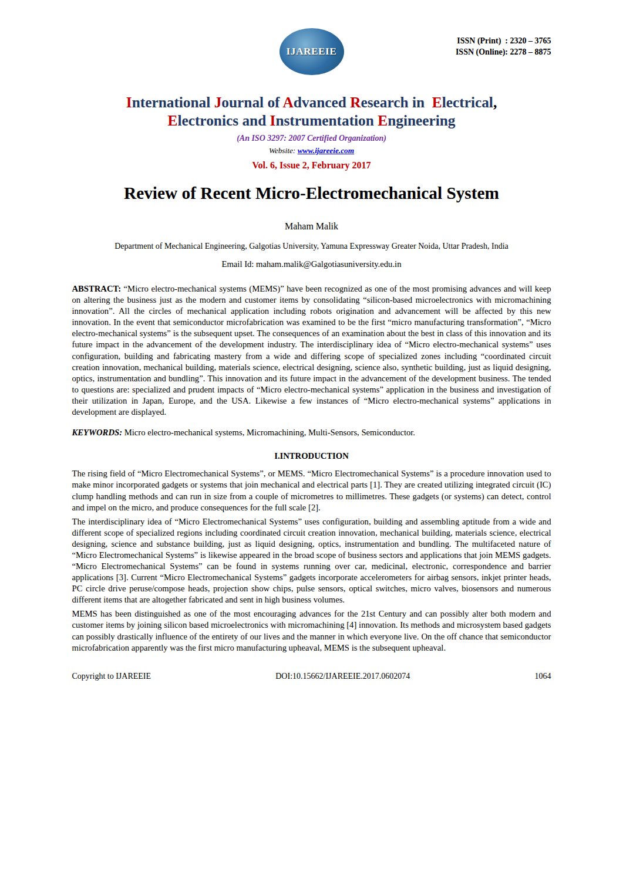ISSN (Print) : 2320 – 3765
ISSN (Online): 2278 – 8875
International Journal of Advanced Research in Electrical,
Electronics and Instrumentation Engineering
(An ISO 3297: 2007 Certified Organization)
Website: www.ijareeie.com
Vol. 6, Issue 2, February 2017
Review of Recent Micro-Electromechanical System
Maham Malik
Department of Mechanical Engineering, Galgotias University, Yamuna Expressway Greater Noida, Uttar Pradesh, India
Email Id: maham.malik@Galgotiasuniversity.edu.in
ABSTRACT: “Micro electro-mechanical systems (MEMS)” have been recognized as one of the most promising advances and will keep on altering the business just as the modern and customer items by consolidating “silicon-based microelectronics with micromachining innovation”. All the circles of mechanical application including robots origination and advancement will be affected by this new innovation. In the event that semiconductor microfabrication was examined to be the first “micro manufacturing transformation”, “Micro electro-mechanical systems” is the subsequent upset. The consequences of an examination about the best in class of this innovation and its future impact in the advancement of the development industry. The interdisciplinary idea of “Micro electro-mechanical systems” uses configuration, building and fabricating mastery from a wide and differing scope of specialized zones including “coordinated circuit creation innovation, mechanical building, materials science, electrical designing, science also, synthetic building, just as liquid designing, optics, instrumentation and bundling”. This innovation and its future impact in the advancement of the development business. The tended to questions are: specialized and prudent impacts of “Micro electro-mechanical systems” application in the business and investigation of their utilization in Japan, Europe, and the USA. Likewise a few instances of “Micro electro-mechanical systems” applications in development are displayed.
KEYWORDS: Micro electro-mechanical systems, Micromachining, Multi-Sensors, Semiconductor.
I.INTRODUCTION
The rising field of “Micro Electromechanical Systems”, or MEMS. “Micro Electromechanical Systems” is a procedure innovation used to make minor incorporated gadgets or systems that join mechanical and electrical parts [1]. They are created utilizing integrated circuit (IC) clump handling methods and can run in size from a couple of micrometres to millimetres. These gadgets (or systems) can detect, control and impel on the micro, and produce consequences for the full scale [2].
The interdisciplinary idea of “Micro Electromechanical Systems” uses configuration, building and assembling aptitude from a wide and different scope of specialized regions including coordinated circuit creation innovation, mechanical building, materials science, electrical designing, science and substance building, just as liquid designing, optics, instrumentation and bundling. The multifaceted nature of “Micro Electromechanical Systems” is likewise appeared in the broad scope of business sectors and applications that join MEMS gadgets. “Micro Electromechanical Systems” can be found in systems running over car, medicinal, electronic, correspondence and barrier applications [3]. Current “Micro Electromechanical Systems” gadgets incorporate accelerometers for airbag sensors, inkjet printer heads, PC circle drive peruse/compose heads, projection show chips, pulse sensors, optical switches, micro valves, biosensors and numerous different items that are altogether fabricated and sent in high business volumes.
MEMS has been distinguished as one of the most encouraging advances for the 21st Century and can possibly alter both modern and customer items by joining silicon based microelectronics with micromachining [4] innovation. Its methods and microsystem based gadgets can possibly drastically influence of the entirety of our lives and the manner in which everyone live. On the off chance that semiconductor microfabrication apparently was the first micro manufacturing upheaval, MEMS is the subsequent upheaval.
Copyright to IJAREEIE DOI:10.15662/IJAREEIE.2017.0602074 1064